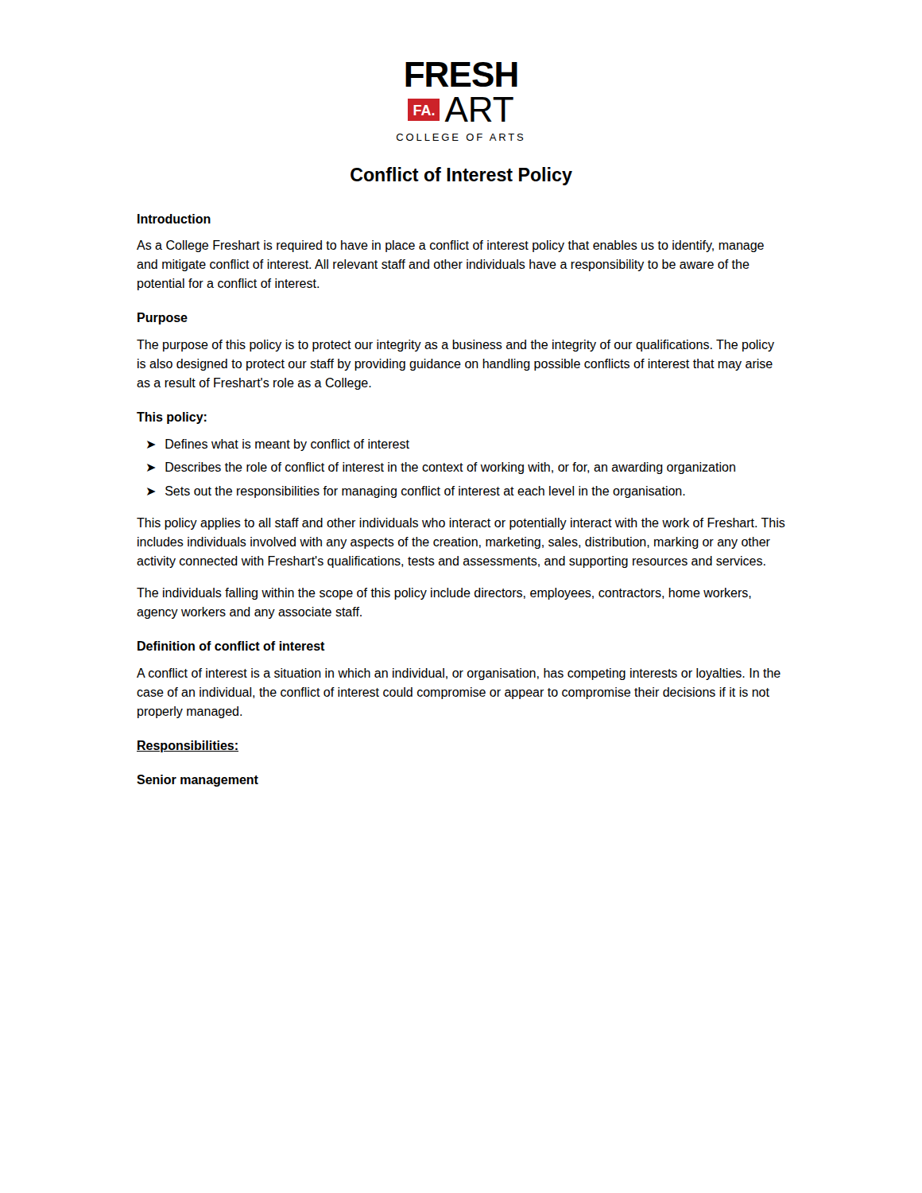FRESH
FA. ART
COLLEGE OF ARTS
Conflict of Interest Policy
Introduction
As a College Freshart is required to have in place a conflict of interest policy that enables us to identify, manage and mitigate conflict of interest. All relevant staff and other individuals have a responsibility to be aware of the potential for a conflict of interest.
Purpose
The purpose of this policy is to protect our integrity as a business and the integrity of our qualifications. The policy is also designed to protect our staff by providing guidance on handling possible conflicts of interest that may arise as a result of Freshart's role as a College.
This policy:
Defines what is meant by conflict of interest
Describes the role of conflict of interest in the context of working with, or for, an awarding organization
Sets out the responsibilities for managing conflict of interest at each level in the organisation.
This policy applies to all staff and other individuals who interact or potentially interact with the work of Freshart. This includes individuals involved with any aspects of the creation, marketing, sales, distribution, marking or any other activity connected with Freshart's qualifications, tests and assessments, and supporting resources and services.
The individuals falling within the scope of this policy include directors, employees, contractors, home workers, agency workers and any associate staff.
Definition of conflict of interest
A conflict of interest is a situation in which an individual, or organisation, has competing interests or loyalties. In the case of an individual, the conflict of interest could compromise or appear to compromise their decisions if it is not properly managed.
Responsibilities:
Senior management